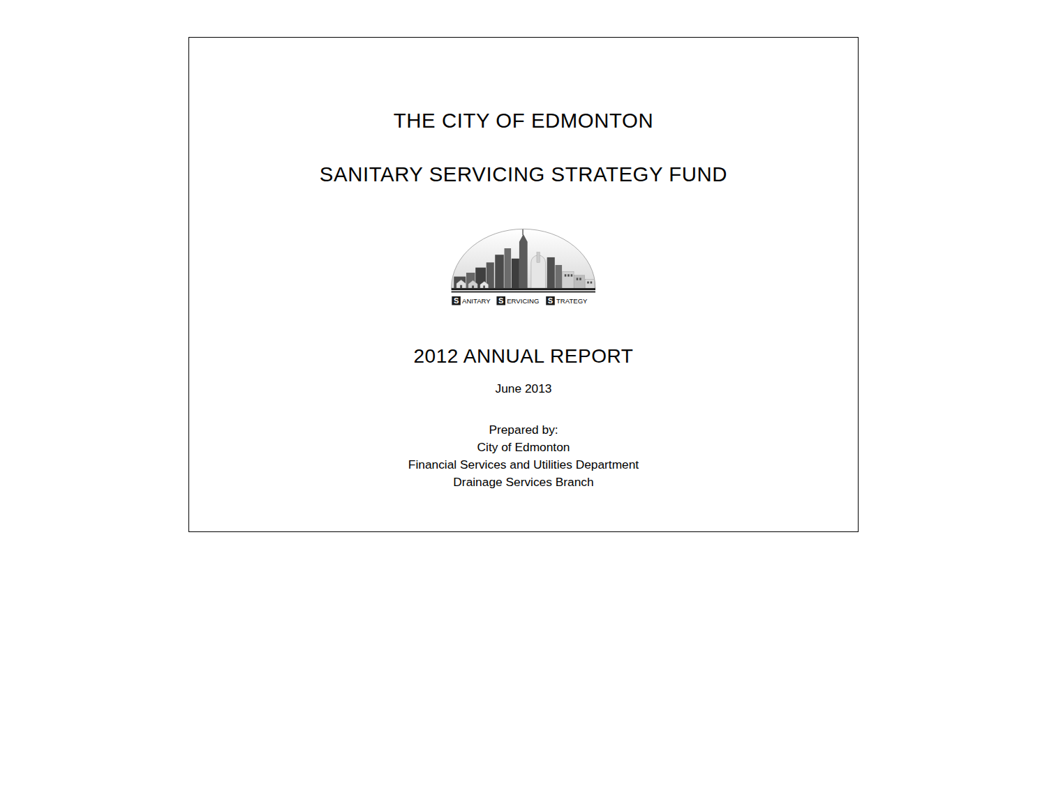THE CITY OF EDMONTON
SANITARY SERVICING STRATEGY FUND
S ANITARY S ERVICING S TRATEGY
2012 ANNUAL REPORT
June 2013
Prepared by:
City of Edmonton
Financial Services and Utilities Department
Drainage Services Branch